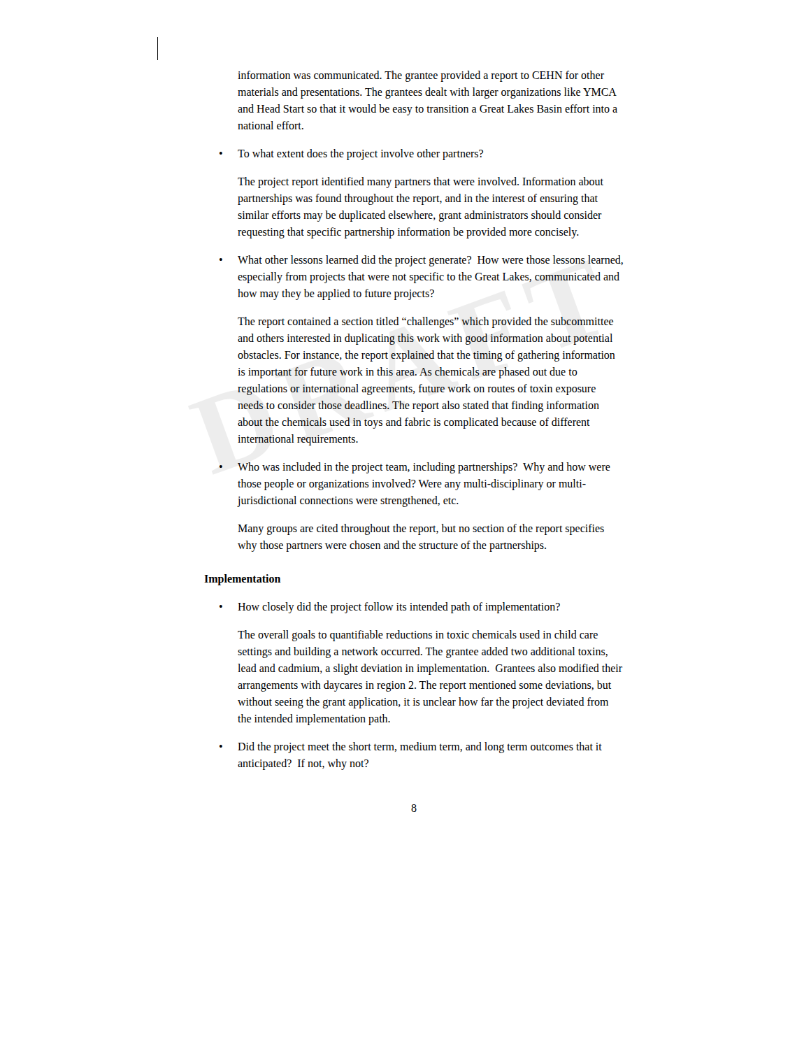DRAFT
information was communicated. The grantee provided a report to CEHN for other materials and presentations. The grantees dealt with larger organizations like YMCA and Head Start so that it would be easy to transition a Great Lakes Basin effort into a national effort.
To what extent does the project involve other partners?
The project report identified many partners that were involved. Information about partnerships was found throughout the report, and in the interest of ensuring that similar efforts may be duplicated elsewhere, grant administrators should consider requesting that specific partnership information be provided more concisely.
What other lessons learned did the project generate? How were those lessons learned, especially from projects that were not specific to the Great Lakes, communicated and how may they be applied to future projects?
The report contained a section titled “challenges” which provided the subcommittee and others interested in duplicating this work with good information about potential obstacles. For instance, the report explained that the timing of gathering information is important for future work in this area. As chemicals are phased out due to regulations or international agreements, future work on routes of toxin exposure needs to consider those deadlines. The report also stated that finding information about the chemicals used in toys and fabric is complicated because of different international requirements.
Who was included in the project team, including partnerships? Why and how were those people or organizations involved? Were any multi-disciplinary or multi-jurisdictional connections were strengthened, etc.
Many groups are cited throughout the report, but no section of the report specifies why those partners were chosen and the structure of the partnerships.
Implementation
How closely did the project follow its intended path of implementation?
The overall goals to quantifiable reductions in toxic chemicals used in child care settings and building a network occurred. The grantee added two additional toxins, lead and cadmium, a slight deviation in implementation. Grantees also modified their arrangements with daycares in region 2. The report mentioned some deviations, but without seeing the grant application, it is unclear how far the project deviated from the intended implementation path.
Did the project meet the short term, medium term, and long term outcomes that it anticipated? If not, why not?
8